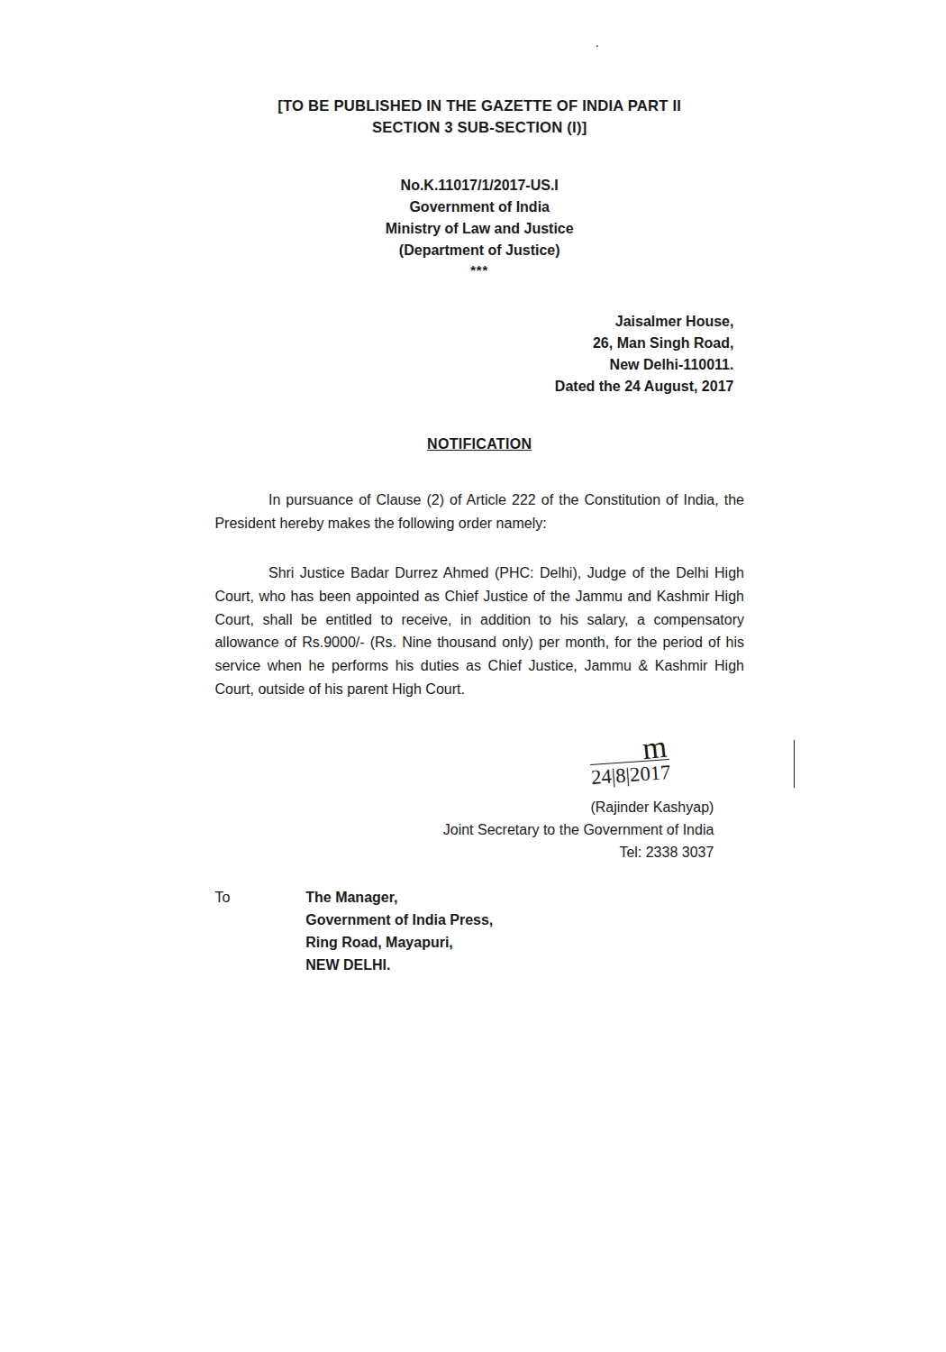.
[TO BE PUBLISHED IN THE GAZETTE OF INDIA PART II SECTION 3 SUB-SECTION (I)]
No.K.11017/1/2017-US.I Government of India Ministry of Law and Justice (Department of Justice)
***
Jaisalmer House, 26, Man Singh Road, New Delhi-110011. Dated the 24 August, 2017
NOTIFICATION
In pursuance of Clause (2) of Article 222 of the Constitution of India, the President hereby makes the following order namely:
Shri Justice Badar Durrez Ahmed (PHC: Delhi), Judge of the Delhi High Court, who has been appointed as Chief Justice of the Jammu and Kashmir High Court, shall be entitled to receive, in addition to his salary, a compensatory allowance of Rs.9000/- (Rs. Nine thousand only) per month, for the period of his service when he performs his duties as Chief Justice, Jammu & Kashmir High Court, outside of his parent High Court.
m
24|8|2017
(Rajinder Kashyap) Joint Secretary to the Government of India Tel: 2338 3037
To
The Manager, Government of India Press, Ring Road, Mayapuri, NEW DELHI.